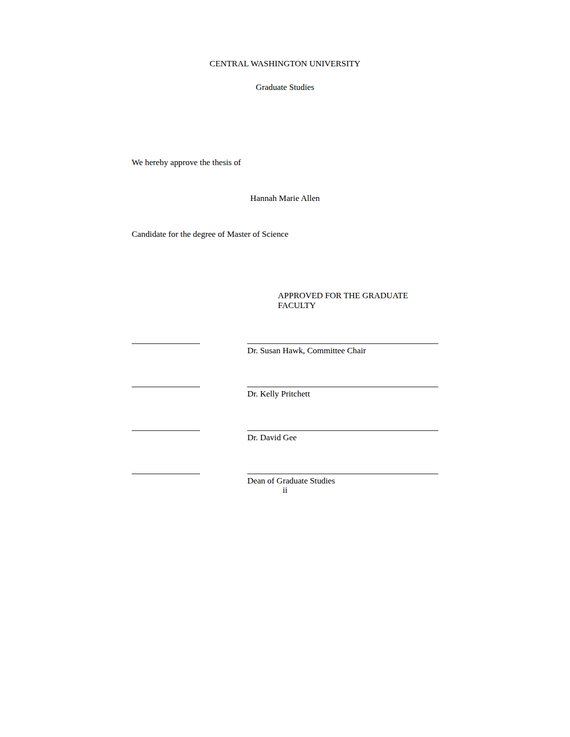CENTRAL WASHINGTON UNIVERSITY
Graduate Studies
We hereby approve the thesis of
Hannah Marie Allen
Candidate for the degree of Master of Science
APPROVED FOR THE GRADUATE FACULTY
| | | Dr. Susan Hawk, Committee Chair |
| | | Dr. Kelly Pritchett |
| | | Dr. David Gee |
| | | Dean of Graduate Studies |
ii